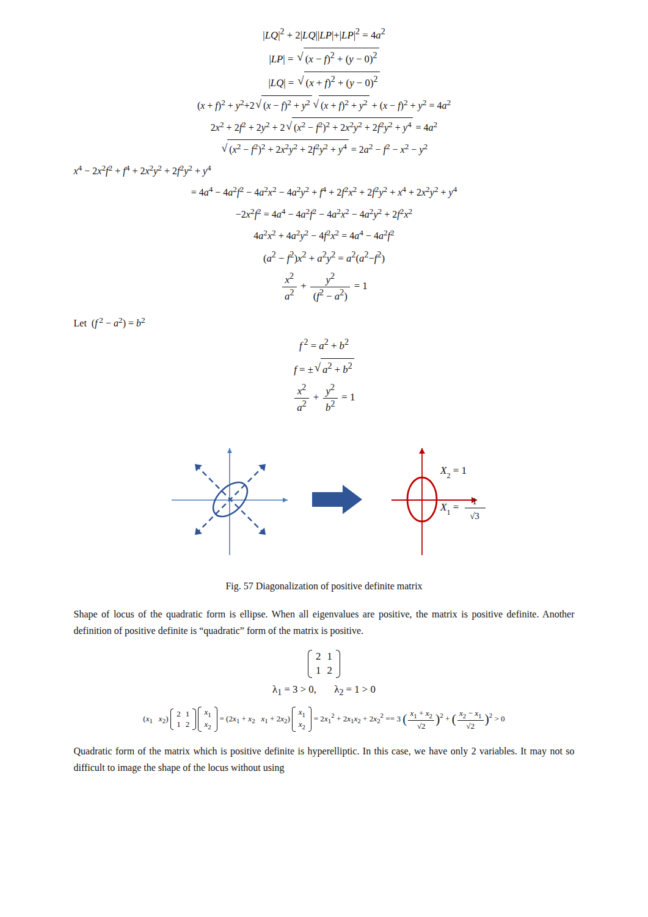|LQ|2 + 2|LQ||LP|+|LP|2 = 4a2
|LP| = (x − f)2 + (y − 0)2
|LQ| = (x + f)2 + (y − 0)2
(x + f)2 + y2+2(x − f)2 + y2(x + f)2 + y2 + (x − f)2 + y2 = 4a2
2x2 + 2f2 + 2y2 + 2(x2 − f2)2 + 2x2y2 + 2f2y2 + y4 = 4a2
(x2 − f2)2 + 2x2y2 + 2f2y2 + y4 = 2a2 − f2 − x2 − y2
x4 − 2x2f2 + f4 + 2x2y2 + 2f2y2 + y4
= 4a4 − 4a2f2 − 4a2x2 − 4a2y2 + f4 + 2f2x2 + 2f2y2 + x4 + 2x2y2 + y4
−2x2f2 = 4a4 − 4a2f2 − 4a2x2 − 4a2y2 + 2f2x2
4a2x2 + 4a2y2 − 4f2x2 = 4a4 − 4a2f2
(a2 − f2)x2 + a2y2 = a2(a2−f2)
x2 a2 + y2(f2 − a2) = 1
Let (f 2 − a2) = b2
f 2 = a2 + b2
f = ±a2 + b2
x2 a2 + y2 b2 = 1
X2 = 1 X1 = 1 √3
Fig. 57 Diagonalization of positive definite matrix
Shape of locus of the quadratic form is ellipse. When all eigenvalues are positive, the matrix is positive definite. Another definition of positive definite is “quadratic” form of the matrix is positive.
| 2 | 1 |
| 1 | 2 |
λ1 = 3 > 0, λ2 = 1 > 0
(x1 x2)
| 2 | 1 |
| 1 | 2 |
| x 1 |
| x 2 |
= (2x1 + x2 x1 + 2x2)
| x 1 |
| x 2 |
= 2x12 + 2x1x2 + 2x22 == 3 (x1 + x2√2)2 + (x2 − x1√2)2 > 0
Quadratic form of the matrix which is positive definite is hyperelliptic. In this case, we have only 2 variables. It may not so difficult to image the shape of the locus without using